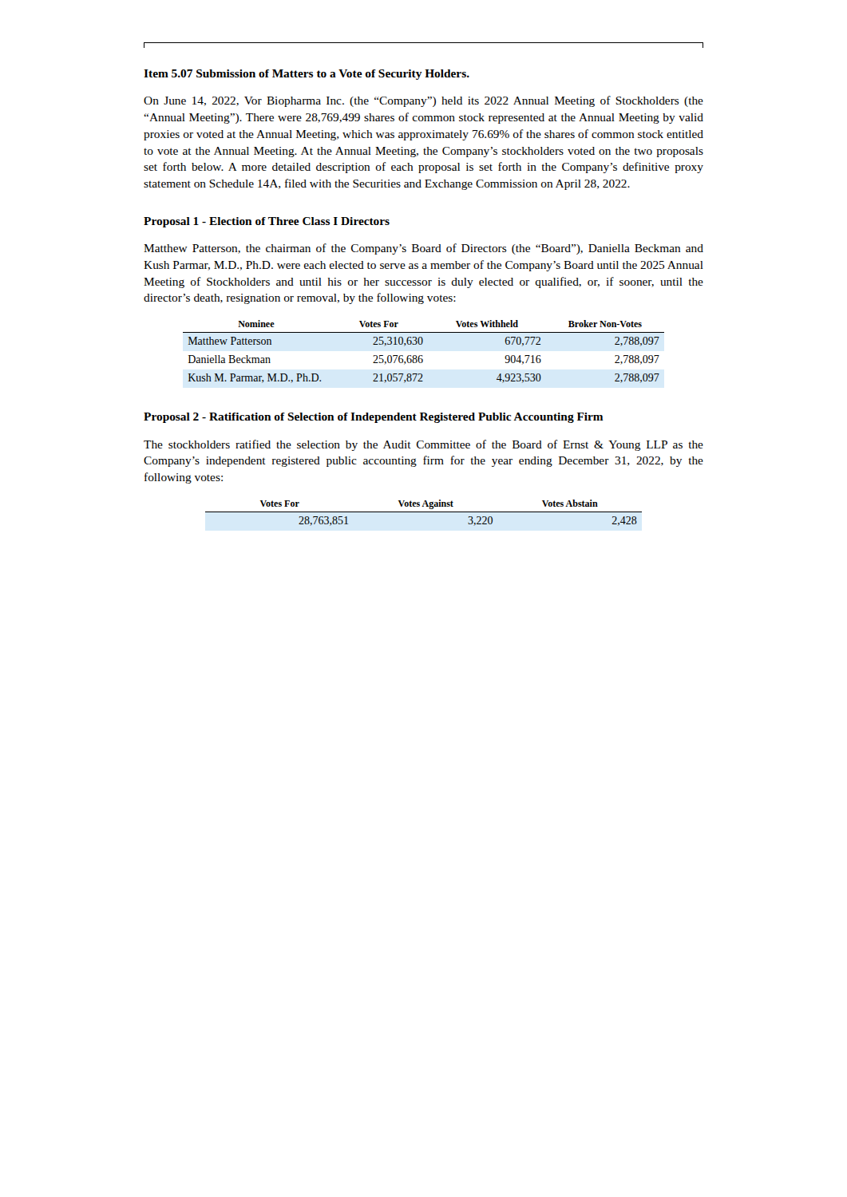Item 5.07 Submission of Matters to a Vote of Security Holders.
On June 14, 2022, Vor Biopharma Inc. (the “Company”) held its 2022 Annual Meeting of Stockholders (the “Annual Meeting”). There were 28,769,499 shares of common stock represented at the Annual Meeting by valid proxies or voted at the Annual Meeting, which was approximately 76.69% of the shares of common stock entitled to vote at the Annual Meeting. At the Annual Meeting, the Company’s stockholders voted on the two proposals set forth below. A more detailed description of each proposal is set forth in the Company’s definitive proxy statement on Schedule 14A, filed with the Securities and Exchange Commission on April 28, 2022.
Proposal 1 - Election of Three Class I Directors
Matthew Patterson, the chairman of the Company’s Board of Directors (the “Board”), Daniella Beckman and Kush Parmar, M.D., Ph.D. were each elected to serve as a member of the Company’s Board until the 2025 Annual Meeting of Stockholders and until his or her successor is duly elected or qualified, or, if sooner, until the director’s death, resignation or removal, by the following votes:
| Nominee | Votes For | Votes Withheld | Broker Non-Votes |
| --- | --- | --- | --- |
| Matthew Patterson | 25,310,630 | 670,772 | 2,788,097 |
| Daniella Beckman | 25,076,686 | 904,716 | 2,788,097 |
| Kush M. Parmar, M.D., Ph.D. | 21,057,872 | 4,923,530 | 2,788,097 |
Proposal 2 - Ratification of Selection of Independent Registered Public Accounting Firm
The stockholders ratified the selection by the Audit Committee of the Board of Ernst & Young LLP as the Company’s independent registered public accounting firm for the year ending December 31, 2022, by the following votes:
| Votes For | Votes Against | Votes Abstain |
| --- | --- | --- |
| 28,763,851 | 3,220 | 2,428 |